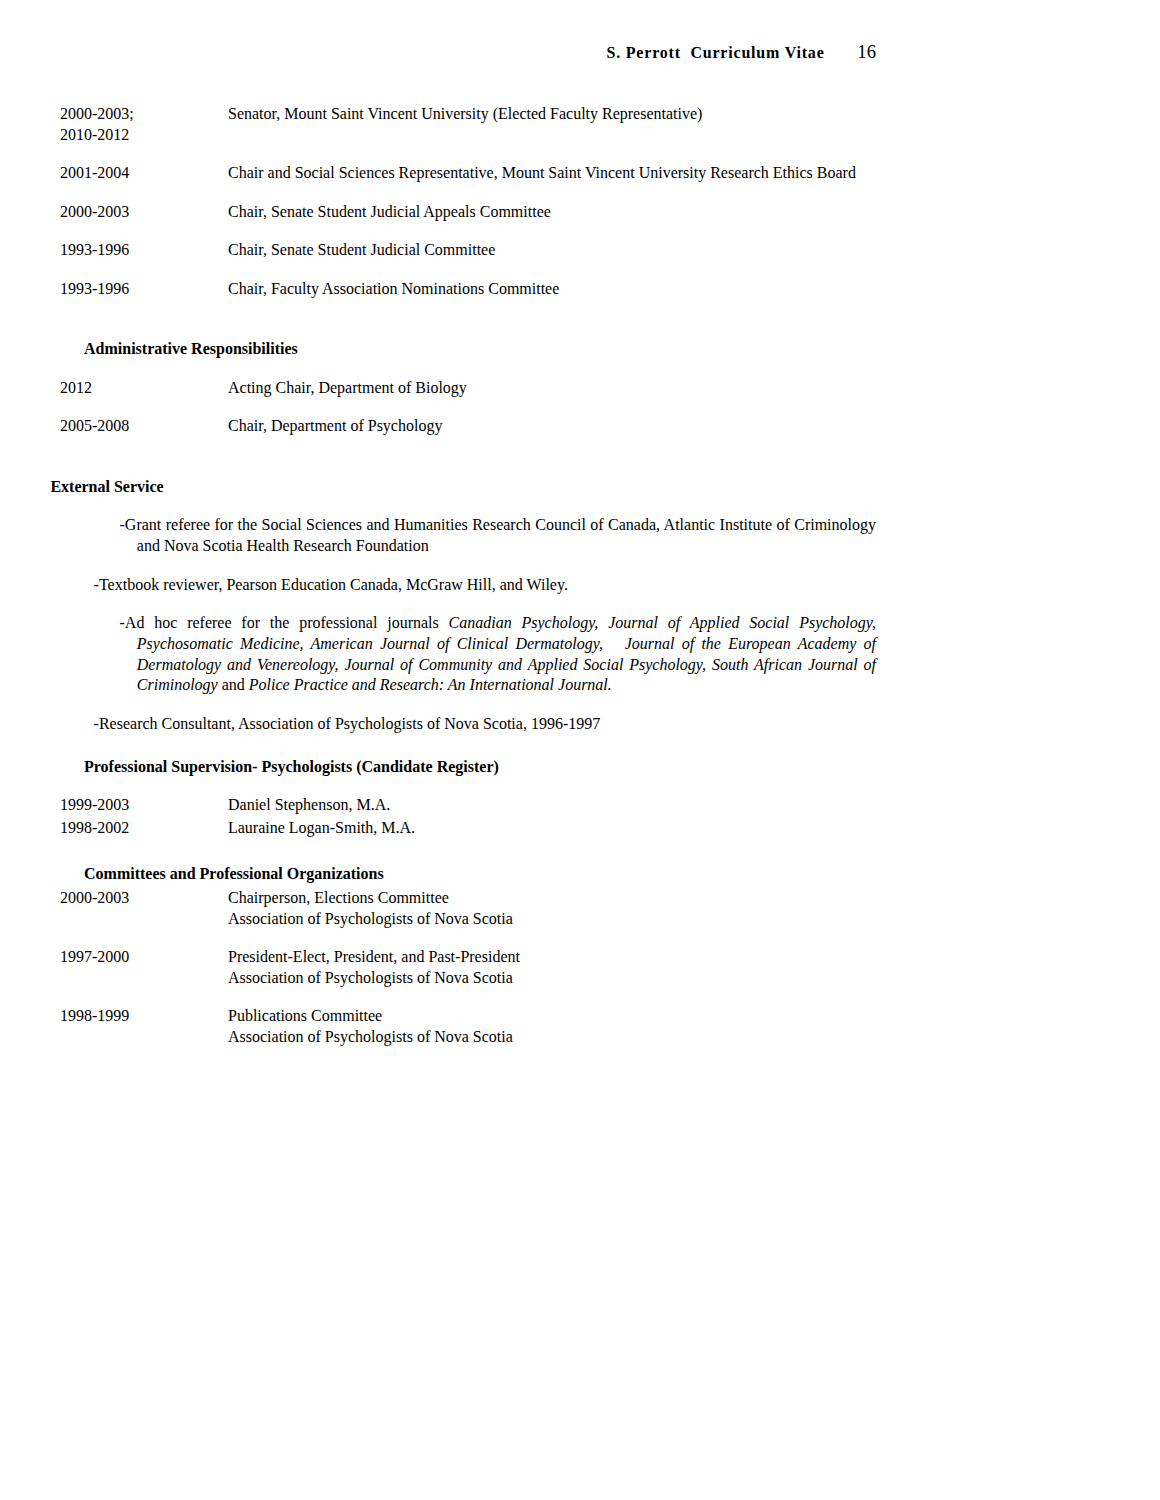S. Perrott Curriculum Vitae 16
| 2000-2003; 2010-2012 | Senator, Mount Saint Vincent University (Elected Faculty Representative) |
| 2001-2004 | Chair and Social Sciences Representative, Mount Saint Vincent University Research Ethics Board |
| 2000-2003 | Chair, Senate Student Judicial Appeals Committee |
| 1993-1996 | Chair, Senate Student Judicial Committee |
| 1993-1996 | Chair, Faculty Association Nominations Committee |
Administrative Responsibilities
| 2012 | Acting Chair, Department of Biology |
| 2005-2008 | Chair, Department of Psychology |
External Service
-Grant referee for the Social Sciences and Humanities Research Council of Canada, Atlantic Institute of Criminology and Nova Scotia Health Research Foundation
-Textbook reviewer, Pearson Education Canada, McGraw Hill, and Wiley.
-Ad hoc referee for the professional journals Canadian Psychology, Journal of Applied Social Psychology, Psychosomatic Medicine, American Journal of Clinical Dermatology, Journal of the European Academy of Dermatology and Venereology, Journal of Community and Applied Social Psychology, South African Journal of Criminology and Police Practice and Research: An International Journal.
-Research Consultant, Association of Psychologists of Nova Scotia, 1996-1997
Professional Supervision- Psychologists (Candidate Register)
| 1999-2003 | Daniel Stephenson, M.A. |
| 1998-2002 | Lauraine Logan-Smith, M.A. |
Committees and Professional Organizations
| 2000-2003 | Chairperson, Elections Committee Association of Psychologists of Nova Scotia |
| 1997-2000 | President-Elect, President, and Past-President Association of Psychologists of Nova Scotia |
| 1998-1999 | Publications Committee Association of Psychologists of Nova Scotia |